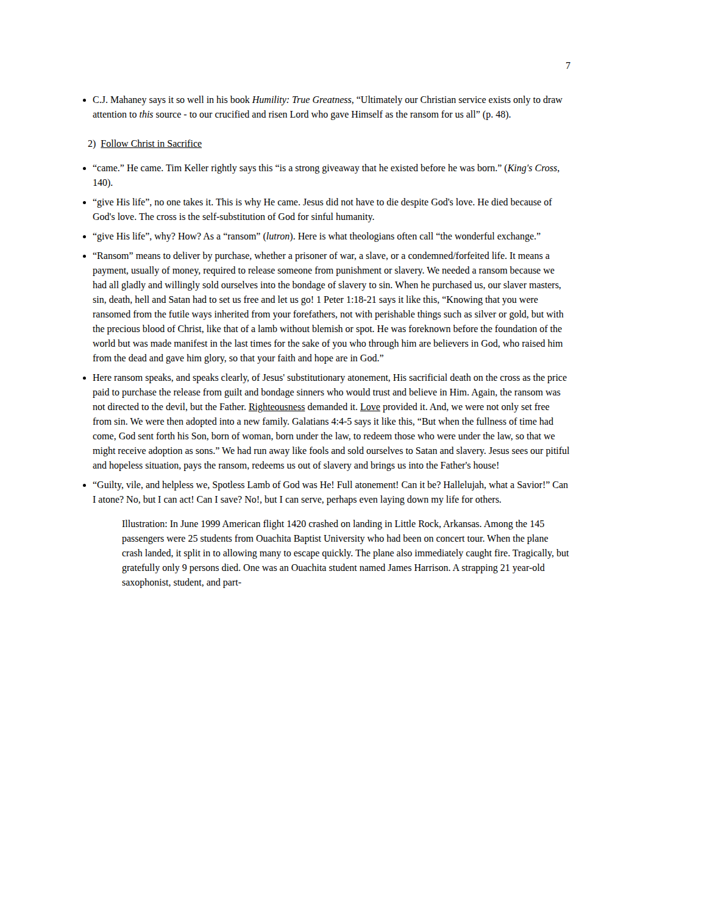7
C.J. Mahaney says it so well in his book Humility: True Greatness, “Ultimately our Christian service exists only to draw attention to this source - to our crucified and risen Lord who gave Himself as the ransom for us all” (p. 48).
2) Follow Christ in Sacrifice
“came.” He came. Tim Keller rightly says this “is a strong giveaway that he existed before he was born.” (King's Cross, 140).
“give His life”, no one takes it. This is why He came. Jesus did not have to die despite God's love. He died because of God's love. The cross is the self-substitution of God for sinful humanity.
“give His life”, why? How? As a “ransom” (lutron). Here is what theologians often call “the wonderful exchange.”
“Ransom” means to deliver by purchase, whether a prisoner of war, a slave, or a condemned/forfeited life. It means a payment, usually of money, required to release someone from punishment or slavery. We needed a ransom because we had all gladly and willingly sold ourselves into the bondage of slavery to sin. When he purchased us, our slaver masters, sin, death, hell and Satan had to set us free and let us go! 1 Peter 1:18-21 says it like this, “Knowing that you were ransomed from the futile ways inherited from your forefathers, not with perishable things such as silver or gold, but with the precious blood of Christ, like that of a lamb without blemish or spot. He was foreknown before the foundation of the world but was made manifest in the last times for the sake of you who through him are believers in God, who raised him from the dead and gave him glory, so that your faith and hope are in God.”
Here ransom speaks, and speaks clearly, of Jesus' substitutionary atonement, His sacrificial death on the cross as the price paid to purchase the release from guilt and bondage sinners who would trust and believe in Him. Again, the ransom was not directed to the devil, but the Father. Righteousness demanded it. Love provided it. And, we were not only set free from sin. We were then adopted into a new family. Galatians 4:4-5 says it like this, “But when the fullness of time had come, God sent forth his Son, born of woman, born under the law, to redeem those who were under the law, so that we might receive adoption as sons.” We had run away like fools and sold ourselves to Satan and slavery. Jesus sees our pitiful and hopeless situation, pays the ransom, redeems us out of slavery and brings us into the Father's house!
“Guilty, vile, and helpless we, Spotless Lamb of God was He! Full atonement! Can it be? Hallelujah, what a Savior!” Can I atone? No, but I can act! Can I save? No!, but I can serve, perhaps even laying down my life for others.
Illustration: In June 1999 American flight 1420 crashed on landing in Little Rock, Arkansas. Among the 145 passengers were 25 students from Ouachita Baptist University who had been on concert tour. When the plane crash landed, it split in to allowing many to escape quickly. The plane also immediately caught fire. Tragically, but gratefully only 9 persons died. One was an Ouachita student named James Harrison. A strapping 21 year-old saxophonist, student, and part-